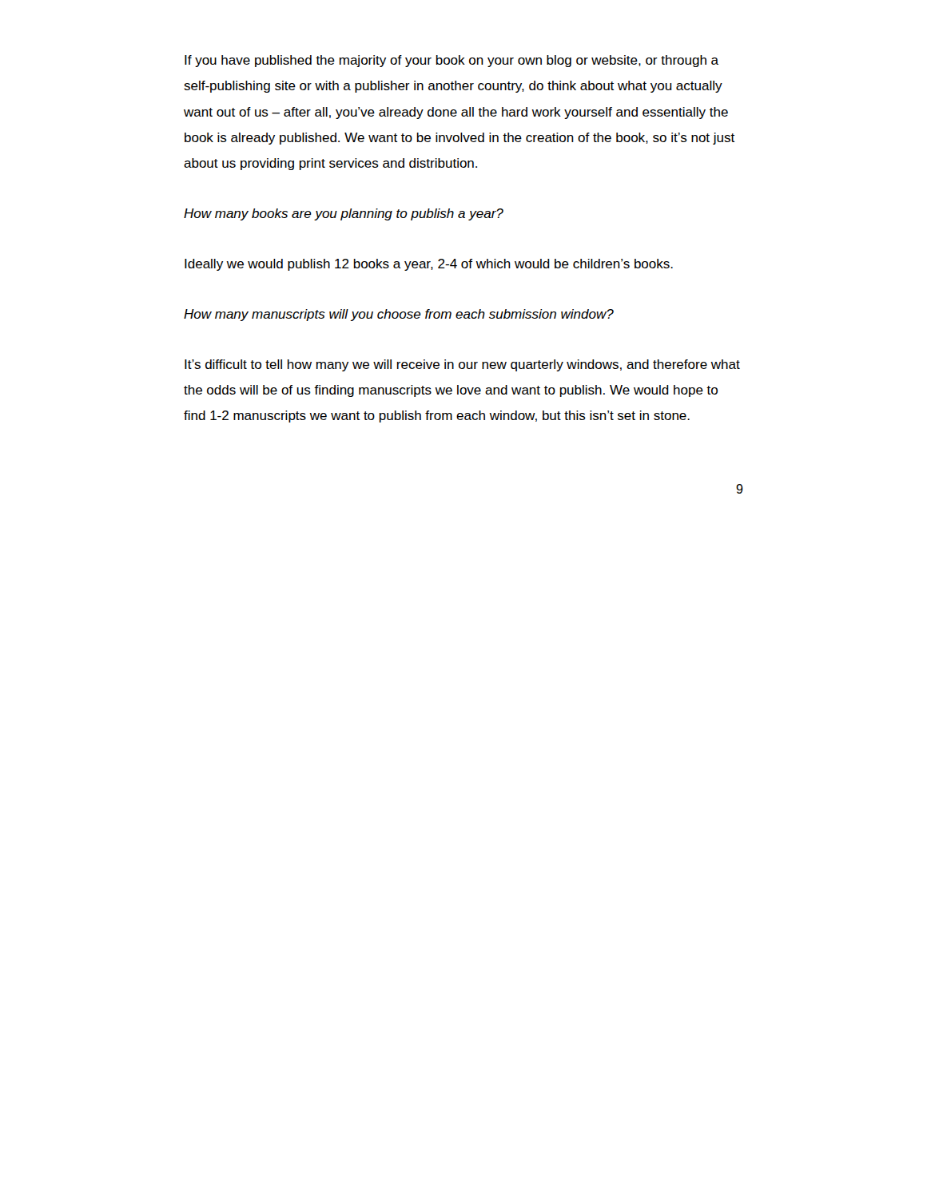If you have published the majority of your book on your own blog or website, or through a self-publishing site or with a publisher in another country, do think about what you actually want out of us – after all, you’ve already done all the hard work yourself and essentially the book is already published. We want to be involved in the creation of the book, so it’s not just about us providing print services and distribution.
How many books are you planning to publish a year?
Ideally we would publish 12 books a year, 2-4 of which would be children’s books.
How many manuscripts will you choose from each submission window?
It’s difficult to tell how many we will receive in our new quarterly windows, and therefore what the odds will be of us finding manuscripts we love and want to publish. We would hope to find 1-2 manuscripts we want to publish from each window, but this isn’t set in stone.
9